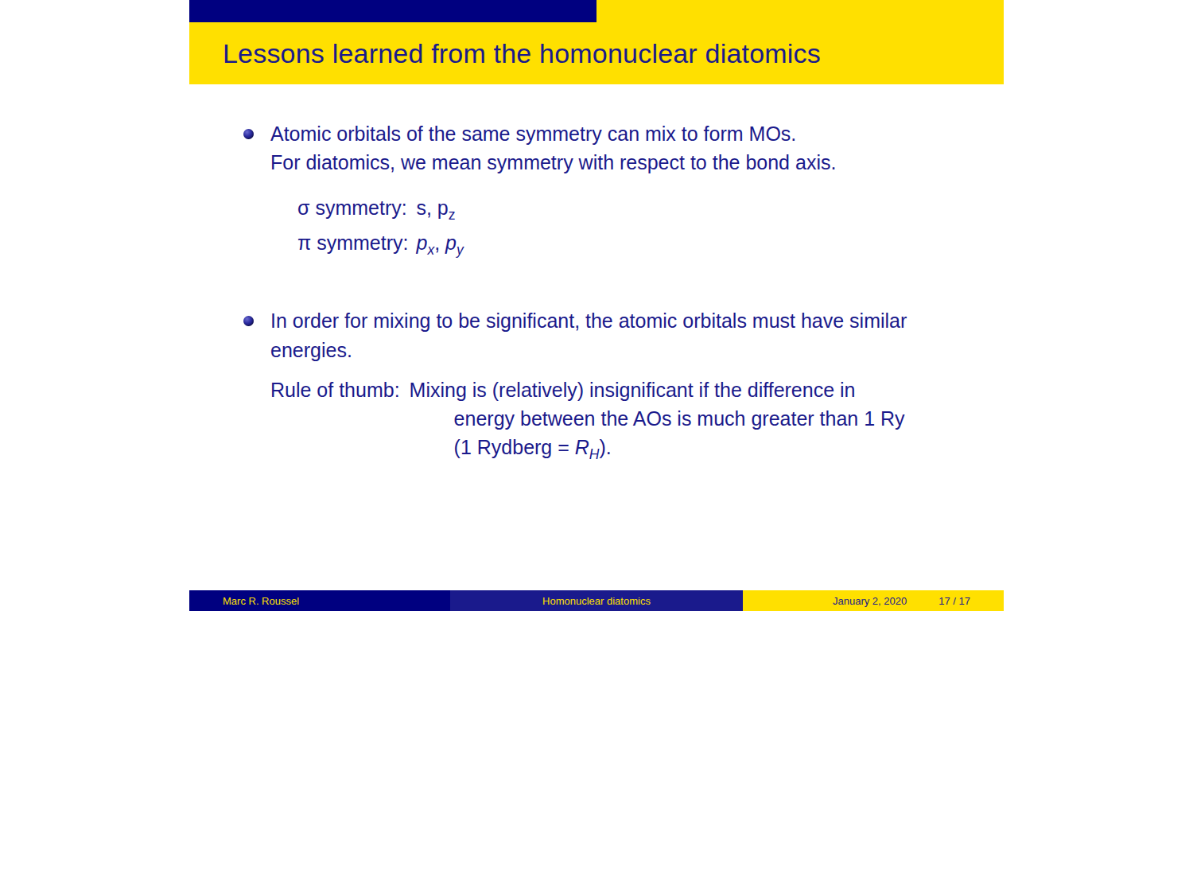Lessons learned from the homonuclear diatomics
Atomic orbitals of the same symmetry can mix to form MOs.
For diatomics, we mean symmetry with respect to the bond axis.
| σ symmetry: | s, p z |
| π symmetry: | p x , p y |
In order for mixing to be significant, the atomic orbitals must have similar energies.
Rule of thumb: Mixing is (relatively) insignificant if the difference in energy between the AOs is much greater than 1 Ry (1 Rydberg = RH).
Marc R. Roussel
Homonuclear diatomics
January 2, 202017 / 17